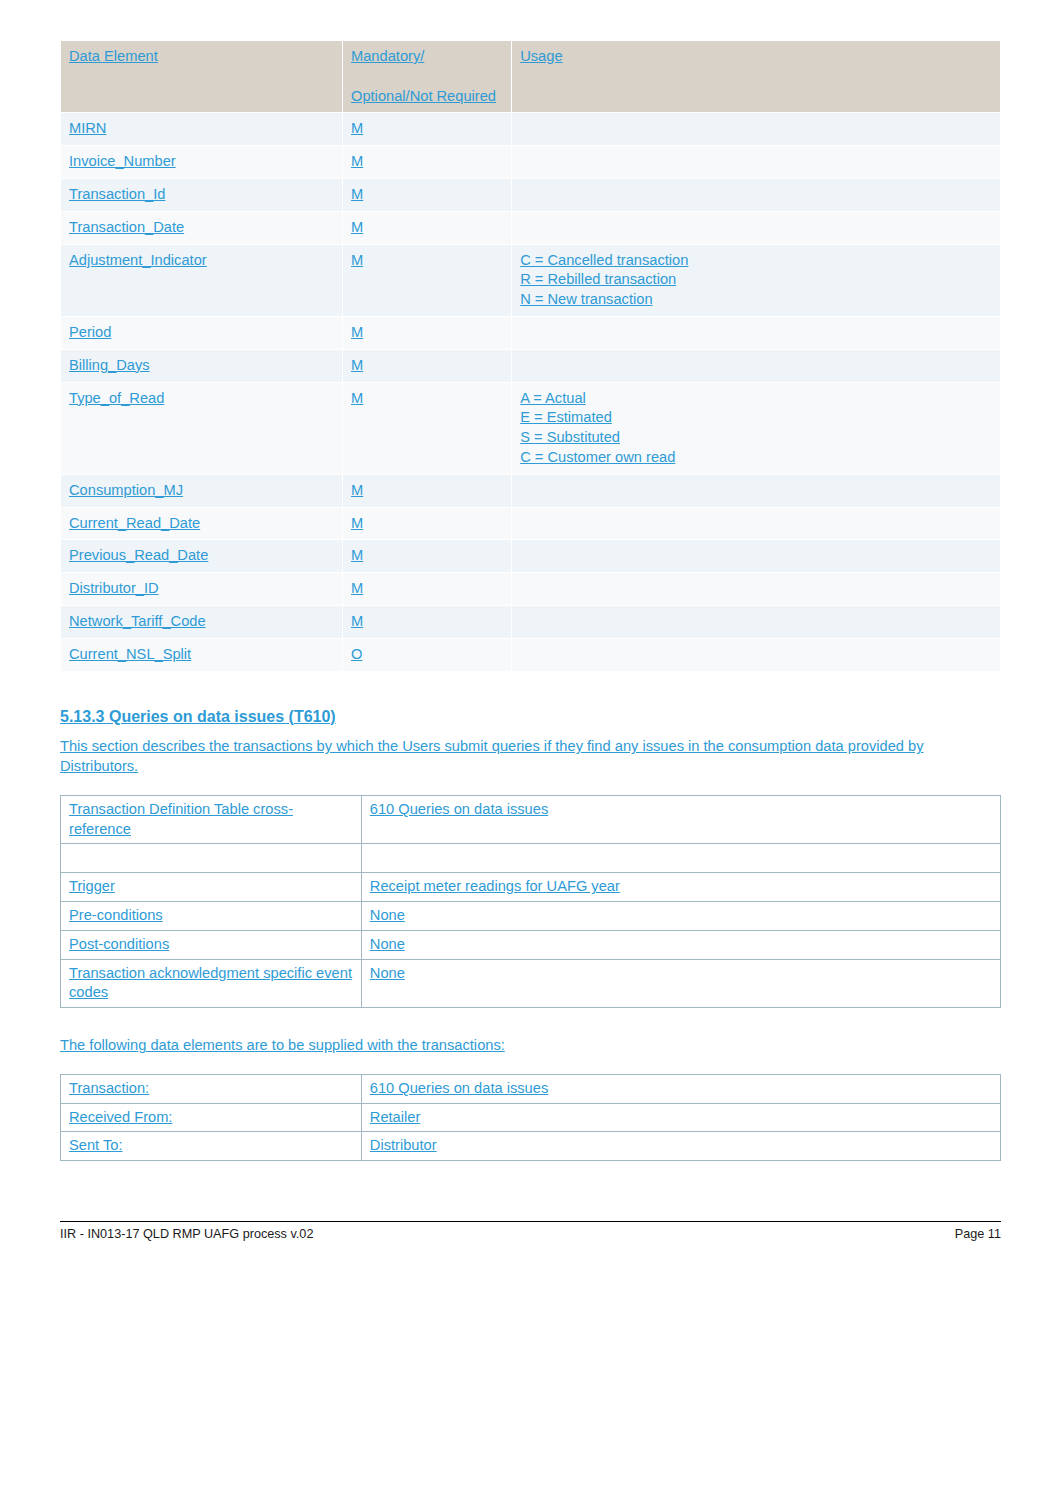| Data Element | Mandatory/ Optional/Not Required | Usage |
| --- | --- | --- |
| MIRN | M | |
| Invoice_Number | M | |
| Transaction_Id | M | |
| Transaction_Date | M | |
| Adjustment_Indicator | M | C = Cancelled transaction R = Rebilled transaction N = New transaction |
| Period | M | |
| Billing_Days | M | |
| Type_of_Read | M | A = Actual E = Estimated S = Substituted C = Customer own read |
| Consumption_MJ | M | |
| Current_Read_Date | M | |
| Previous_Read_Date | M | |
| Distributor_ID | M | |
| Network_Tariff_Code | M | |
| Current_NSL_Split | O | |
5.13.3 Queries on data issues (T610)
This section describes the transactions by which the Users submit queries if they find any issues in the consumption data provided by Distributors.
| Transaction Definition Table cross-reference | 610 Queries on data issues |
| Trigger | Receipt meter readings for UAFG year |
| Pre-conditions | None |
| Post-conditions | None |
| Transaction acknowledgment specific event codes | None |
The following data elements are to be supplied with the transactions:
| Transaction: | 610 Queries on data issues |
| Received From: | Retailer |
| Sent To: | Distributor |
IIR - IN013-17 QLD RMP UAFG process v.02 Page 11